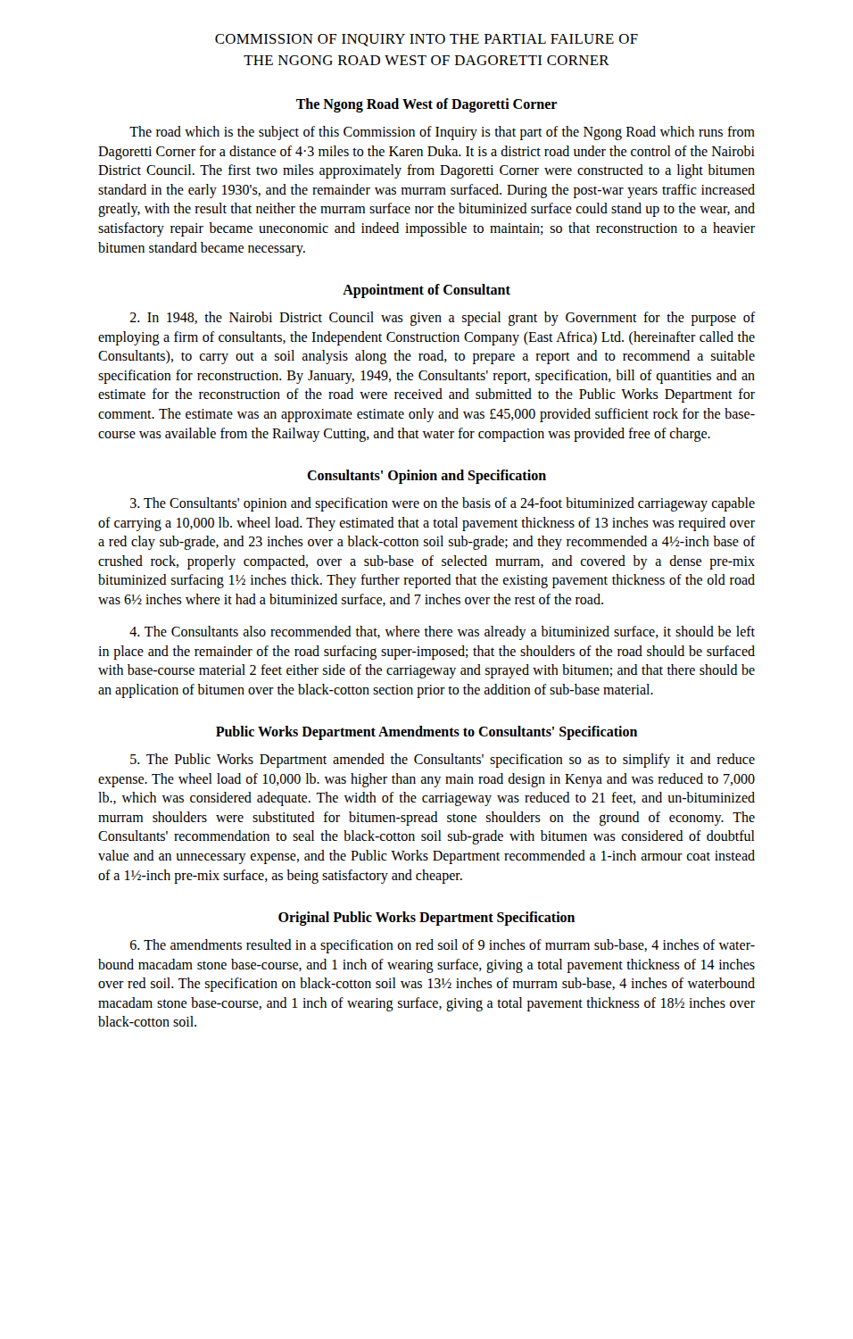COMMISSION OF INQUIRY INTO THE PARTIAL FAILURE OF
THE NGONG ROAD WEST OF DAGORETTI CORNER
The Ngong Road West of Dagoretti Corner
The road which is the subject of this Commission of Inquiry is that part of the Ngong Road which runs from Dagoretti Corner for a distance of 4·3 miles to the Karen Duka. It is a district road under the control of the Nairobi District Council. The first two miles approximately from Dagoretti Corner were constructed to a light bitumen standard in the early 1930's, and the remainder was murram surfaced. During the post-war years traffic increased greatly, with the result that neither the murram surface nor the bituminized surface could stand up to the wear, and satisfactory repair became uneconomic and indeed impossible to maintain; so that reconstruction to a heavier bitumen standard became necessary.
Appointment of Consultant
2. In 1948, the Nairobi District Council was given a special grant by Government for the purpose of employing a firm of consultants, the Independent Construction Company (East Africa) Ltd. (hereinafter called the Consultants), to carry out a soil analysis along the road, to prepare a report and to recommend a suitable specification for reconstruction. By January, 1949, the Consultants' report, specification, bill of quantities and an estimate for the reconstruction of the road were received and submitted to the Public Works Department for comment. The estimate was an approximate estimate only and was £45,000 provided sufficient rock for the base-course was available from the Railway Cutting, and that water for compaction was provided free of charge.
Consultants' Opinion and Specification
3. The Consultants' opinion and specification were on the basis of a 24-foot bituminized carriageway capable of carrying a 10,000 lb. wheel load. They estimated that a total pavement thickness of 13 inches was required over a red clay sub-grade, and 23 inches over a black-cotton soil sub-grade; and they recommended a 4½-inch base of crushed rock, properly compacted, over a sub-base of selected murram, and covered by a dense pre-mix bituminized surfacing 1½ inches thick. They further reported that the existing pavement thickness of the old road was 6½ inches where it had a bituminized surface, and 7 inches over the rest of the road.
4. The Consultants also recommended that, where there was already a bituminized surface, it should be left in place and the remainder of the road surfacing super-imposed; that the shoulders of the road should be surfaced with base-course material 2 feet either side of the carriageway and sprayed with bitumen; and that there should be an application of bitumen over the black-cotton section prior to the addition of sub-base material.
Public Works Department Amendments to Consultants' Specification
5. The Public Works Department amended the Consultants' specification so as to simplify it and reduce expense. The wheel load of 10,000 lb. was higher than any main road design in Kenya and was reduced to 7,000 lb., which was considered adequate. The width of the carriageway was reduced to 21 feet, and un-bituminized murram shoulders were substituted for bitumen-spread stone shoulders on the ground of economy. The Consultants' recommendation to seal the black-cotton soil sub-grade with bitumen was considered of doubtful value and an unnecessary expense, and the Public Works Department recommended a 1-inch armour coat instead of a 1½-inch pre-mix surface, as being satisfactory and cheaper.
Original Public Works Department Specification
6. The amendments resulted in a specification on red soil of 9 inches of murram sub-base, 4 inches of water-bound macadam stone base-course, and 1 inch of wearing surface, giving a total pavement thickness of 14 inches over red soil. The specification on black-cotton soil was 13½ inches of murram sub-base, 4 inches of waterbound macadam stone base-course, and 1 inch of wearing surface, giving a total pavement thickness of 18½ inches over black-cotton soil.